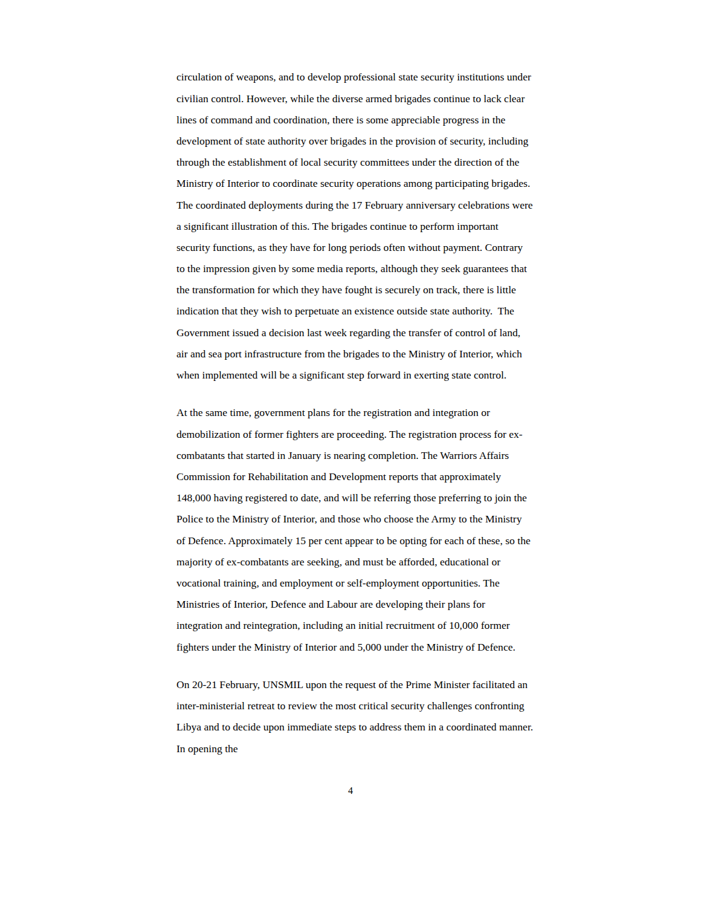circulation of weapons, and to develop professional state security institutions under civilian control. However, while the diverse armed brigades continue to lack clear lines of command and coordination, there is some appreciable progress in the development of state authority over brigades in the provision of security, including through the establishment of local security committees under the direction of the Ministry of Interior to coordinate security operations among participating brigades. The coordinated deployments during the 17 February anniversary celebrations were a significant illustration of this. The brigades continue to perform important security functions, as they have for long periods often without payment. Contrary to the impression given by some media reports, although they seek guarantees that the transformation for which they have fought is securely on track, there is little indication that they wish to perpetuate an existence outside state authority. The Government issued a decision last week regarding the transfer of control of land, air and sea port infrastructure from the brigades to the Ministry of Interior, which when implemented will be a significant step forward in exerting state control.
At the same time, government plans for the registration and integration or demobilization of former fighters are proceeding. The registration process for ex-combatants that started in January is nearing completion. The Warriors Affairs Commission for Rehabilitation and Development reports that approximately 148,000 having registered to date, and will be referring those preferring to join the Police to the Ministry of Interior, and those who choose the Army to the Ministry of Defence. Approximately 15 per cent appear to be opting for each of these, so the majority of ex-combatants are seeking, and must be afforded, educational or vocational training, and employment or self-employment opportunities. The Ministries of Interior, Defence and Labour are developing their plans for integration and reintegration, including an initial recruitment of 10,000 former fighters under the Ministry of Interior and 5,000 under the Ministry of Defence.
On 20-21 February, UNSMIL upon the request of the Prime Minister facilitated an inter-ministerial retreat to review the most critical security challenges confronting Libya and to decide upon immediate steps to address them in a coordinated manner. In opening the
4